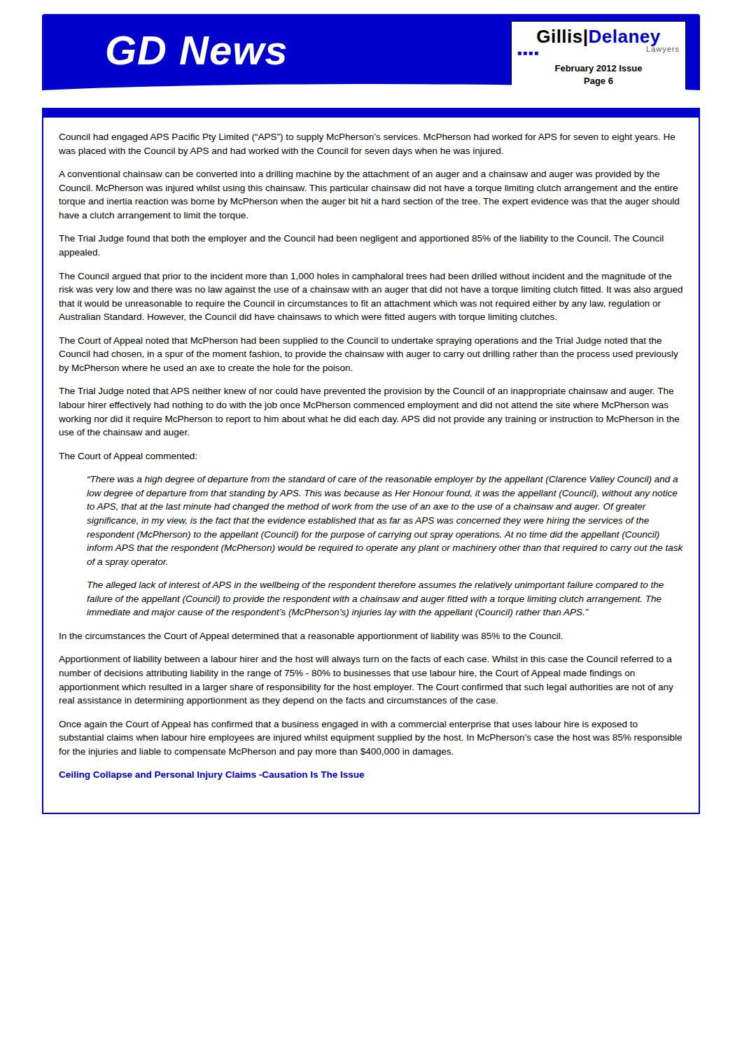GD News
Gillis|Delaney
Lawyers
■■■■
February 2012 Issue
Page 6
Council had engaged APS Pacific Pty Limited (“APS”) to supply McPherson’s services. McPherson had worked for APS for seven to eight years. He was placed with the Council by APS and had worked with the Council for seven days when he was injured.
A conventional chainsaw can be converted into a drilling machine by the attachment of an auger and a chainsaw and auger was provided by the Council. McPherson was injured whilst using this chainsaw. This particular chainsaw did not have a torque limiting clutch arrangement and the entire torque and inertia reaction was borne by McPherson when the auger bit hit a hard section of the tree. The expert evidence was that the auger should have a clutch arrangement to limit the torque.
The Trial Judge found that both the employer and the Council had been negligent and apportioned 85% of the liability to the Council. The Council appealed.
The Council argued that prior to the incident more than 1,000 holes in camphaloral trees had been drilled without incident and the magnitude of the risk was very low and there was no law against the use of a chainsaw with an auger that did not have a torque limiting clutch fitted. It was also argued that it would be unreasonable to require the Council in circumstances to fit an attachment which was not required either by any law, regulation or Australian Standard. However, the Council did have chainsaws to which were fitted augers with torque limiting clutches.
The Court of Appeal noted that McPherson had been supplied to the Council to undertake spraying operations and the Trial Judge noted that the Council had chosen, in a spur of the moment fashion, to provide the chainsaw with auger to carry out drilling rather than the process used previously by McPherson where he used an axe to create the hole for the poison.
The Trial Judge noted that APS neither knew of nor could have prevented the provision by the Council of an inappropriate chainsaw and auger. The labour hirer effectively had nothing to do with the job once McPherson commenced employment and did not attend the site where McPherson was working nor did it require McPherson to report to him about what he did each day. APS did not provide any training or instruction to McPherson in the use of the chainsaw and auger.
The Court of Appeal commented:
“There was a high degree of departure from the standard of care of the reasonable employer by the appellant (Clarence Valley Council) and a low degree of departure from that standing by APS. This was because as Her Honour found, it was the appellant (Council), without any notice to APS, that at the last minute had changed the method of work from the use of an axe to the use of a chainsaw and auger. Of greater significance, in my view, is the fact that the evidence established that as far as APS was concerned they were hiring the services of the respondent (McPherson) to the appellant (Council) for the purpose of carrying out spray operations. At no time did the appellant (Council) inform APS that the respondent (McPherson) would be required to operate any plant or machinery other than that required to carry out the task of a spray operator.
The alleged lack of interest of APS in the wellbeing of the respondent therefore assumes the relatively unimportant failure compared to the failure of the appellant (Council) to provide the respondent with a chainsaw and auger fitted with a torque limiting clutch arrangement. The immediate and major cause of the respondent’s (McPherson’s) injuries lay with the appellant (Council) rather than APS.”
In the circumstances the Court of Appeal determined that a reasonable apportionment of liability was 85% to the Council.
Apportionment of liability between a labour hirer and the host will always turn on the facts of each case. Whilst in this case the Council referred to a number of decisions attributing liability in the range of 75% - 80% to businesses that use labour hire, the Court of Appeal made findings on apportionment which resulted in a larger share of responsibility for the host employer. The Court confirmed that such legal authorities are not of any real assistance in determining apportionment as they depend on the facts and circumstances of the case.
Once again the Court of Appeal has confirmed that a business engaged in with a commercial enterprise that uses labour hire is exposed to substantial claims when labour hire employees are injured whilst equipment supplied by the host. In McPherson’s case the host was 85% responsible for the injuries and liable to compensate McPherson and pay more than $400,000 in damages.
Ceiling Collapse and Personal Injury Claims -Causation Is The Issue